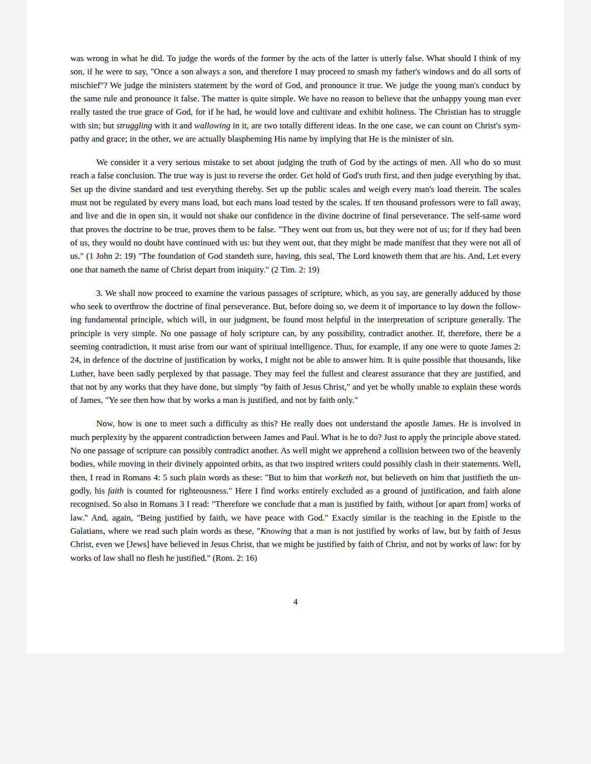was wrong in what he did. To judge the words of the former by the acts of the latter is utterly false. What should I think of my son, if he were to say, "Once a son always a son, and therefore I may proceed to smash my father's windows and do all sorts of mischief"? We judge the ministers statement by the word of God, and pronounce it true. We judge the young man's conduct by the same rule and pronounce it false. The matter is quite simple. We have no reason to believe that the unhappy young man ever really tasted the true grace of God, for if he had, he would love and cultivate and exhibit holiness. The Christian has to struggle with sin; but struggling with it and wallowing in it, are two totally different ideas. In the one case, we can count on Christ's sympathy and grace; in the other, we are actually blaspheming His name by implying that He is the minister of sin.
We consider it a very serious mistake to set about judging the truth of God by the actings of men. All who do so must reach a false conclusion. The true way is just to reverse the order. Get hold of God's truth first, and then judge everything by that. Set up the divine standard and test everything thereby. Set up the public scales and weigh every man's load therein. The scales must not be regulated by every mans load, but each mans load tested by the scales. If ten thousand professors were to fall away, and live and die in open sin, it would not shake our confidence in the divine doctrine of final perseverance. The self-same word that proves the doctrine to be true, proves them to be false. "They went out from us, but they were not of us; for if they had been of us, they would no doubt have continued with us: but they went out, that they might be made manifest that they were not all of us." (1 John 2: 19) "The foundation of God standeth sure, having, this seal, The Lord knoweth them that are his. And, Let every one that nameth the name of Christ depart from iniquity." (2 Tim. 2: 19)
3. We shall now proceed to examine the various passages of scripture, which, as you say, are generally adduced by those who seek to overthrow the doctrine of final perseverance. But, before doing so, we deem it of importance to lay down the following fundamental principle, which will, in our judgment, be found most helpful in the interpretation of scripture generally. The principle is very simple. No one passage of holy scripture can, by any possibility, contradict another. If, therefore, there be a seeming contradiction, it must arise from our want of spiritual intelligence. Thus, for example, if any one were to quote James 2: 24, in defence of the doctrine of justification by works, I might not be able to answer him. It is quite possible that thousands, like Luther, have been sadly perplexed by that passage. They may feel the fullest and clearest assurance that they are justified, and that not by any works that they have done, but simply "by faith of Jesus Christ," and yet be wholly unable to explain these words of James, "Ye see then how that by works a man is justified, and not by faith only."
Now, how is one to meet such a difficulty as this? He really does not understand the apostle James. He is involved in much perplexity by the apparent contradiction between James and Paul. What is he to do? Just to apply the principle above stated. No one passage of scripture can possibly contradict another. As well might we apprehend a collision between two of the heavenly bodies, while moving in their divinely appointed orbits, as that two inspired writers could possibly clash in their statements. Well, then, I read in Romans 4: 5 such plain words as these: "But to him that worketh not, but believeth on him that justifieth the ungodly, his faith is counted for righteousness." Here I find works entirely excluded as a ground of justification, and faith alone recognised. So also in Romans 3 I read: "Therefore we conclude that a man is justified by faith, without [or apart from] works of law." And, again, "Being justified by faith, we have peace with God." Exactly similar is the teaching in the Epistle to the Galatians, where we read such plain words as these, "Knowing that a man is not justified by works of law, but by faith of Jesus Christ, even we [Jews] have believed in Jesus Christ, that we might be justified by faith of Christ, and not by works of law: for by works of law shall no flesh he justified." (Rom. 2: 16)
4